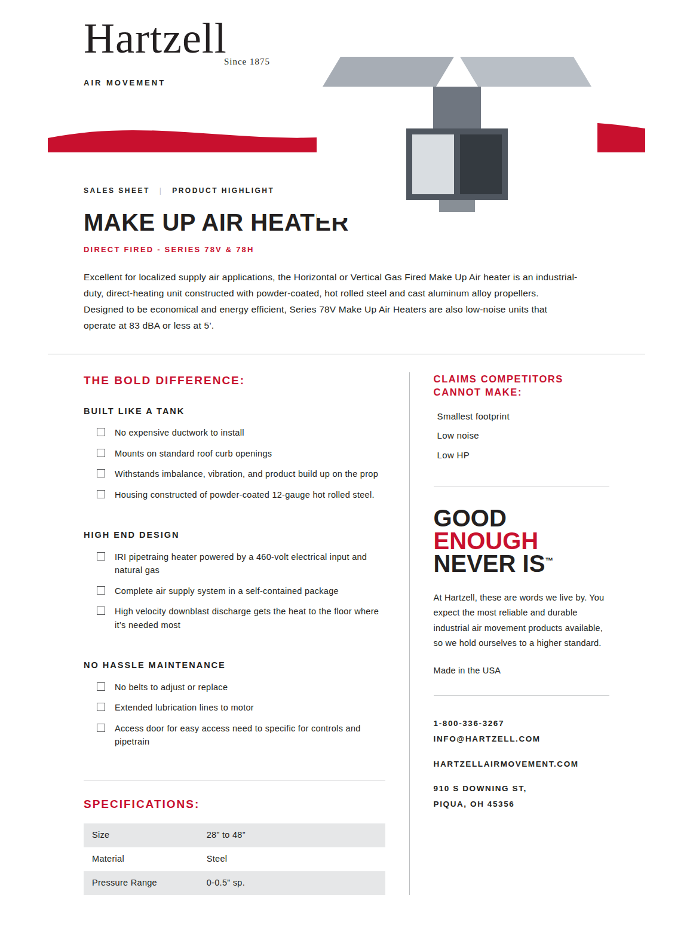Hartzell
Since 1875
AIR MOVEMENT
SALES SHEET | PRODUCT HIGHLIGHT
Make Up Air Heater
Direct Fired - Series 78V & 78H
Excellent for localized supply air applications, the Horizontal or Vertical Gas Fired Make Up Air heater is an industrial-duty, direct-heating unit constructed with powder-coated, hot rolled steel and cast aluminum alloy propellers. Designed to be economical and energy efficient, Series 78V Make Up Air Heaters are also low-noise units that operate at 83 dBA or less at 5’.
The Bold Difference:
Built Like a Tank
No expensive ductwork to install
Mounts on standard roof curb openings
Withstands imbalance, vibration, and product build up on the prop
Housing constructed of powder-coated 12-gauge hot rolled steel.
High End Design
IRI pipetraing heater powered by a 460-volt electrical input and natural gas
Complete air supply system in a self-contained package
High velocity downblast discharge gets the heat to the floor where it’s needed most
No Hassle Maintenance
No belts to adjust or replace
Extended lubrication lines to motor
Access door for easy access need to specific for controls and pipetrain
Specifications:
| Size | 28” to 48” |
| Material | Steel |
| Pressure Range | 0-0.5” sp. |
Claims Competitors
Cannot Make:
Smallest footprint
Low noise
Low HP
Good Enough Never Is™
At Hartzell, these are words we live by. You expect the most reliable and durable industrial air movement products available, so we hold ourselves to a higher standard.
Made in the USA
1-800-336-3267
INFO@HARTZELL.COM
HARTZELLAIRMOVEMENT.COM
910 S DOWNING ST,
PIQUA, OH 45356